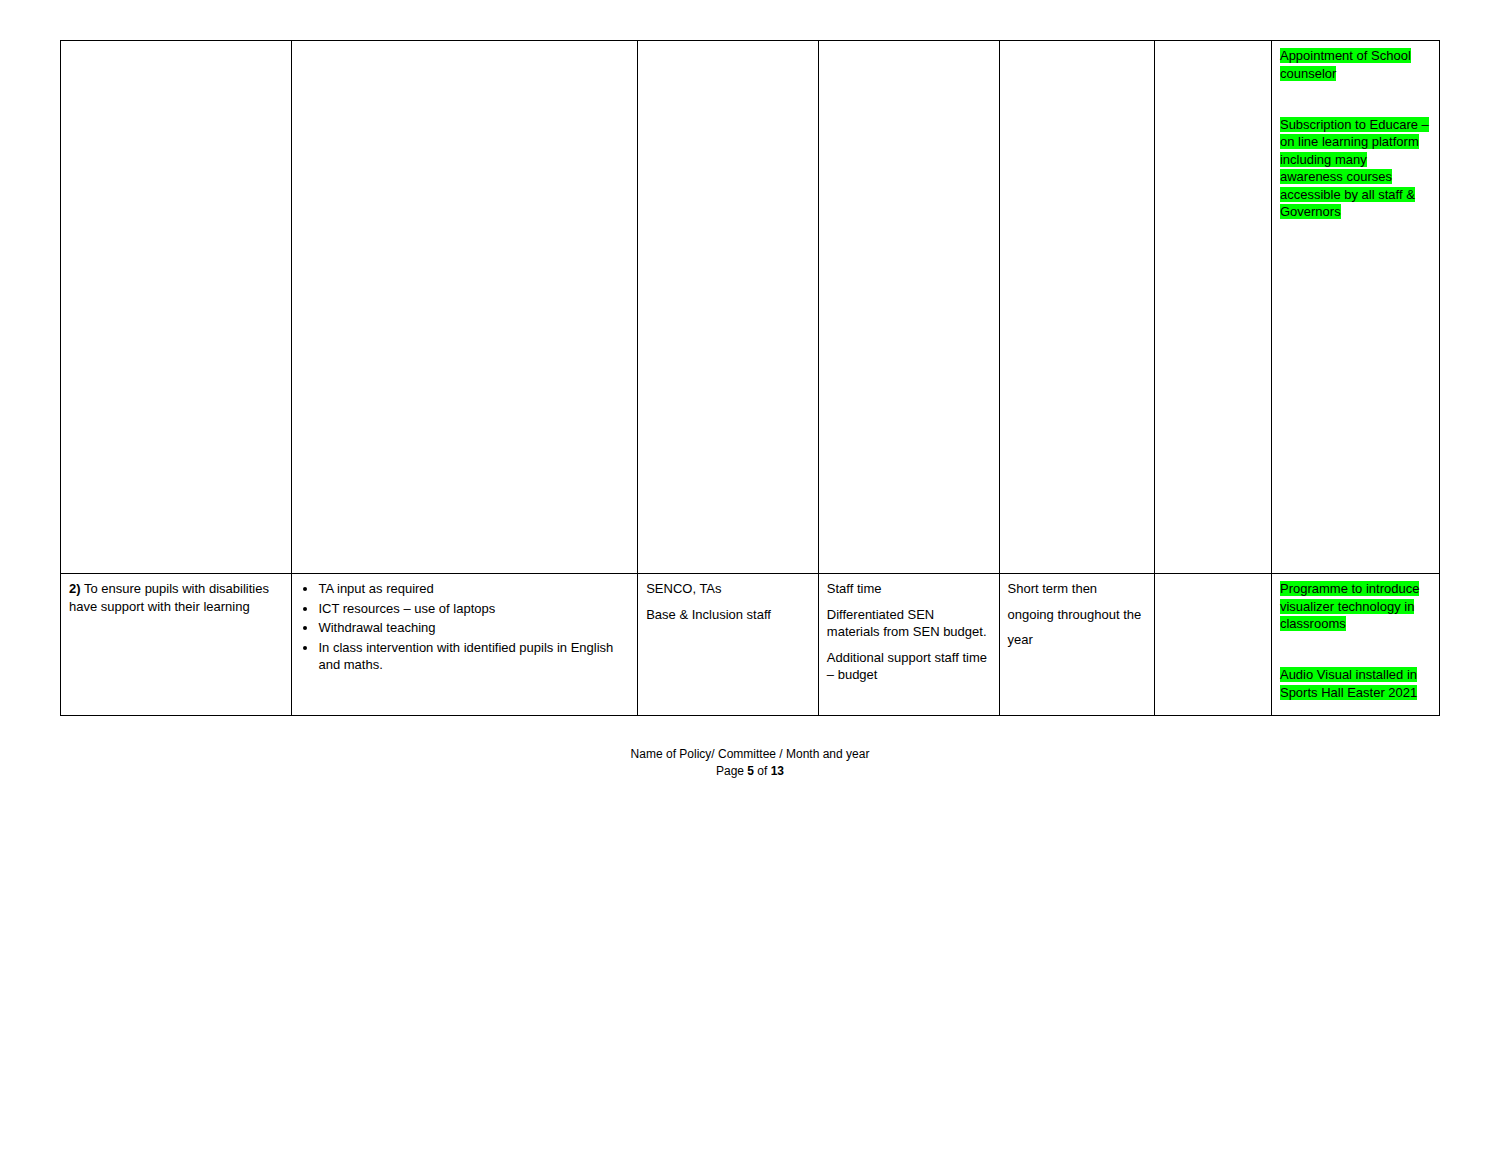| | | | | | | Appointment of School counselor Subscription to Educare – on line learning platform including many awareness courses accessible by all staff & Governors |
| 2) To ensure pupils with disabilities have support with their learning | TA input as required ICT resources – use of laptops Withdrawal teaching In class intervention with identified pupils in English and maths. | SENCO, TAs Base & Inclusion staff | Staff time Differentiated SEN materials from SEN budget. Additional support staff time – budget | Short term then ongoing throughout the year | | Programme to introduce visualizer technology in classrooms Audio Visual installed in Sports Hall Easter 2021 |
Name of Policy/ Committee / Month and year
Page 5 of 13